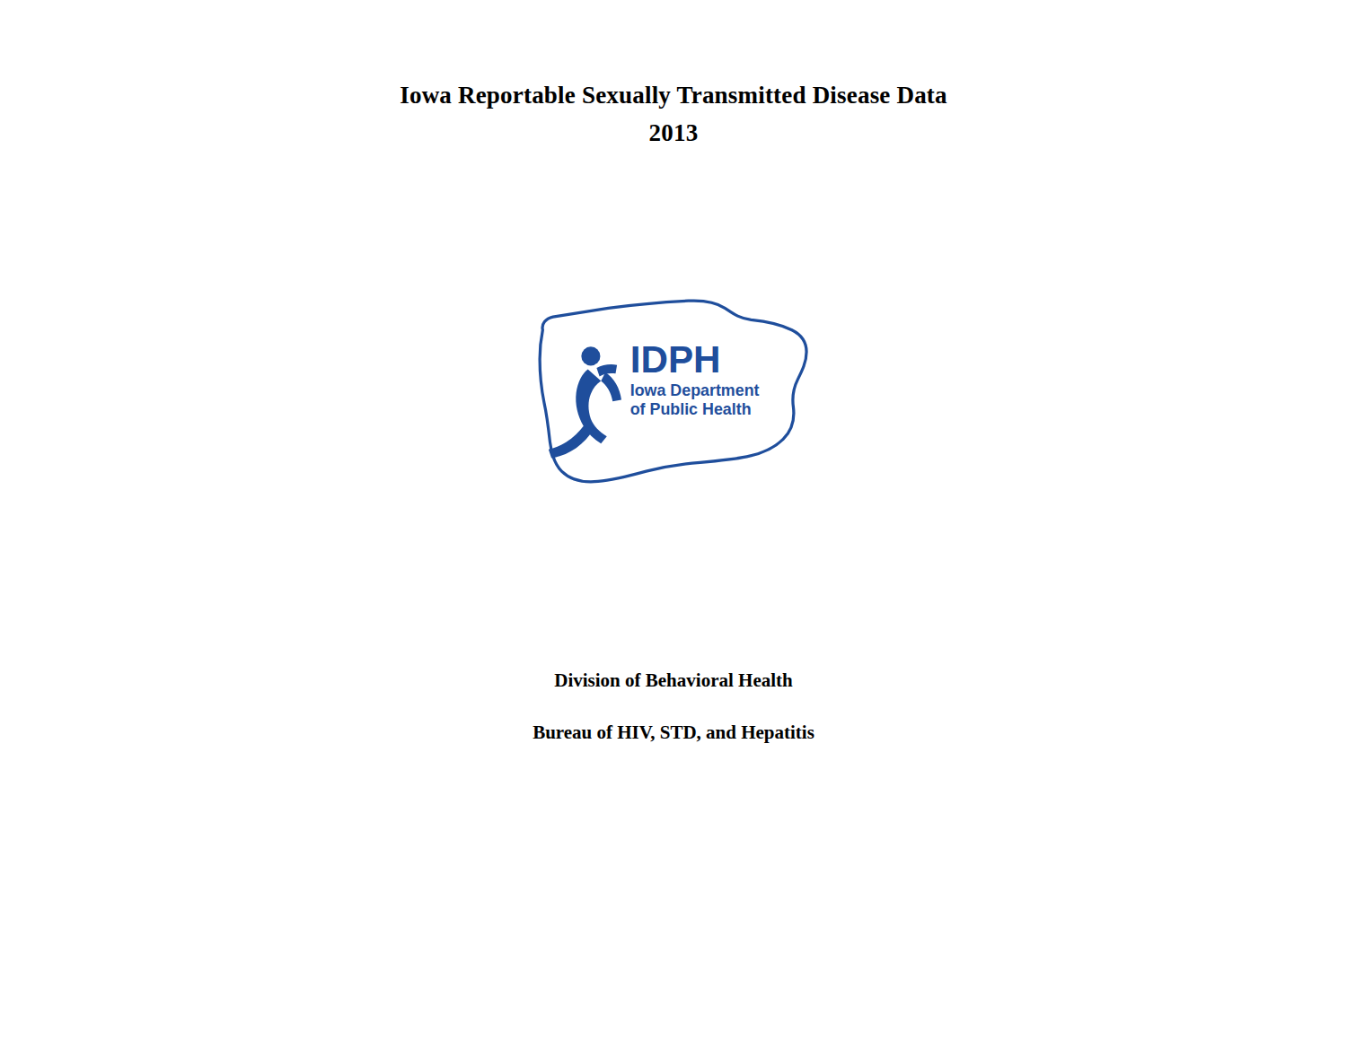Iowa Reportable Sexually Transmitted Disease Data
2013
Iowa Department of Public Health logo IDPH Iowa Department of Public Health
Division of Behavioral Health
Bureau of HIV, STD, and Hepatitis